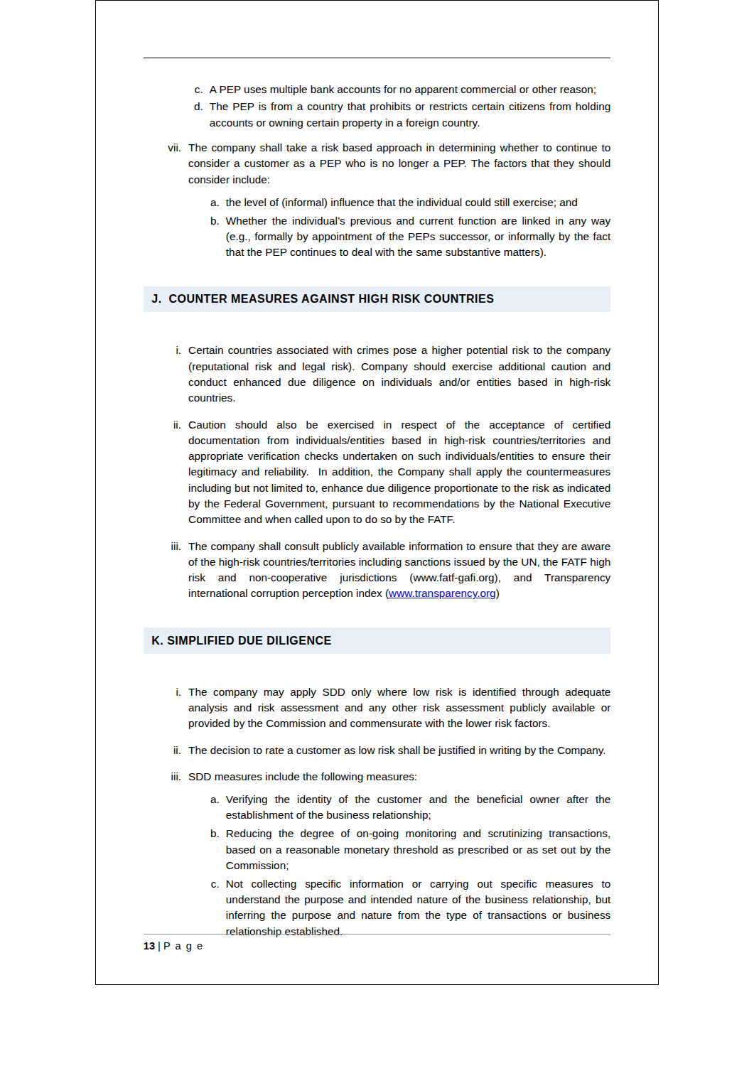A PEP uses multiple bank accounts for no apparent commercial or other reason;
The PEP is from a country that prohibits or restricts certain citizens from holding accounts or owning certain property in a foreign country.
The company shall take a risk based approach in determining whether to continue to consider a customer as a PEP who is no longer a PEP. The factors that they should consider include:
the level of (informal) influence that the individual could still exercise; and
Whether the individual’s previous and current function are linked in any way (e.g., formally by appointment of the PEPs successor, or informally by the fact that the PEP continues to deal with the same substantive matters).
J. COUNTER MEASURES AGAINST HIGH RISK COUNTRIES
Certain countries associated with crimes pose a higher potential risk to the company (reputational risk and legal risk). Company should exercise additional caution and conduct enhanced due diligence on individuals and/or entities based in high-risk countries.
Caution should also be exercised in respect of the acceptance of certified documentation from individuals/entities based in high-risk countries/territories and appropriate verification checks undertaken on such individuals/entities to ensure their legitimacy and reliability. In addition, the Company shall apply the countermeasures including but not limited to, enhance due diligence proportionate to the risk as indicated by the Federal Government, pursuant to recommendations by the National Executive Committee and when called upon to do so by the FATF.
The company shall consult publicly available information to ensure that they are aware of the high-risk countries/territories including sanctions issued by the UN, the FATF high risk and non-cooperative jurisdictions (www.fatf-gafi.org), and Transparency international corruption perception index (www.transparency.org)
K. SIMPLIFIED DUE DILIGENCE
The company may apply SDD only where low risk is identified through adequate analysis and risk assessment and any other risk assessment publicly available or provided by the Commission and commensurate with the lower risk factors.
The decision to rate a customer as low risk shall be justified in writing by the Company.
SDD measures include the following measures:
Verifying the identity of the customer and the beneficial owner after the establishment of the business relationship;
Reducing the degree of on-going monitoring and scrutinizing transactions, based on a reasonable monetary threshold as prescribed or as set out by the Commission;
Not collecting specific information or carrying out specific measures to understand the purpose and intended nature of the business relationship, but inferring the purpose and nature from the type of transactions or business relationship established.
13 | P a g e